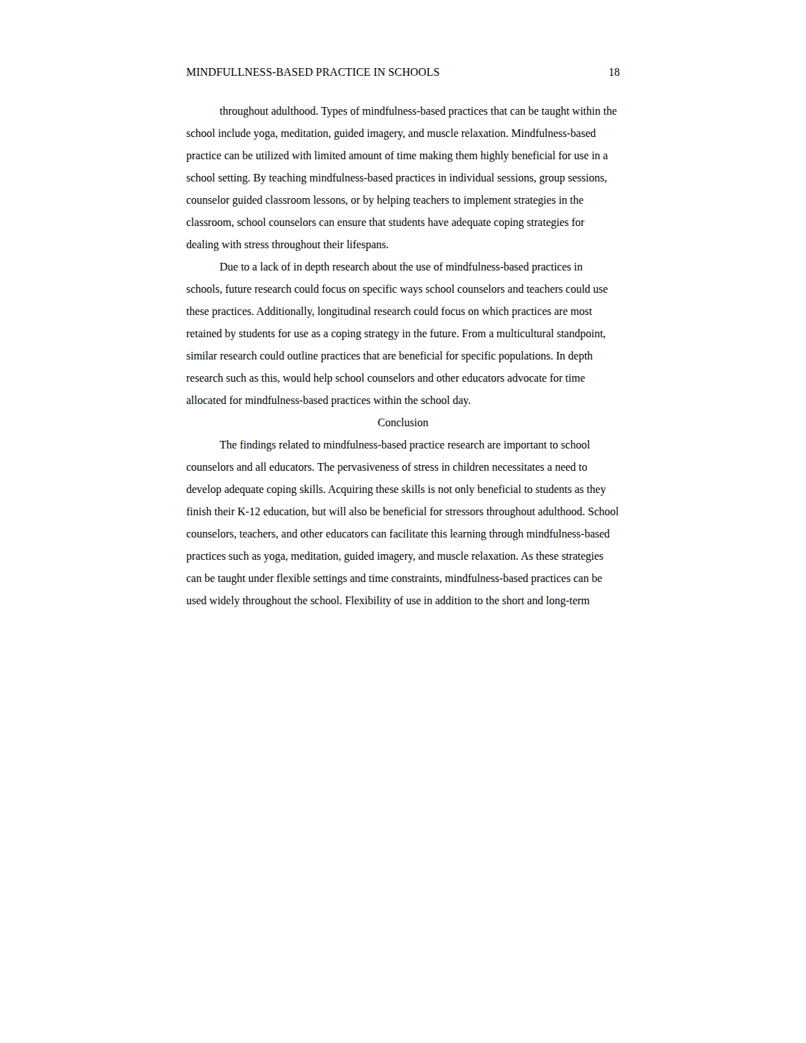Mindfullness-Based Practice in Schools 18
throughout adulthood. Types of mindfulness-based practices that can be taught within the school include yoga, meditation, guided imagery, and muscle relaxation. Mindfulness-based practice can be utilized with limited amount of time making them highly beneficial for use in a school setting. By teaching mindfulness-based practices in individual sessions, group sessions, counselor guided classroom lessons, or by helping teachers to implement strategies in the classroom, school counselors can ensure that students have adequate coping strategies for dealing with stress throughout their lifespans.
Due to a lack of in depth research about the use of mindfulness-based practices in schools, future research could focus on specific ways school counselors and teachers could use these practices. Additionally, longitudinal research could focus on which practices are most retained by students for use as a coping strategy in the future. From a multicultural standpoint, similar research could outline practices that are beneficial for specific populations. In depth research such as this, would help school counselors and other educators advocate for time allocated for mindfulness-based practices within the school day.
Conclusion
The findings related to mindfulness-based practice research are important to school counselors and all educators. The pervasiveness of stress in children necessitates a need to develop adequate coping skills. Acquiring these skills is not only beneficial to students as they finish their K-12 education, but will also be beneficial for stressors throughout adulthood. School counselors, teachers, and other educators can facilitate this learning through mindfulness-based practices such as yoga, meditation, guided imagery, and muscle relaxation. As these strategies can be taught under flexible settings and time constraints, mindfulness-based practices can be used widely throughout the school. Flexibility of use in addition to the short and long-term